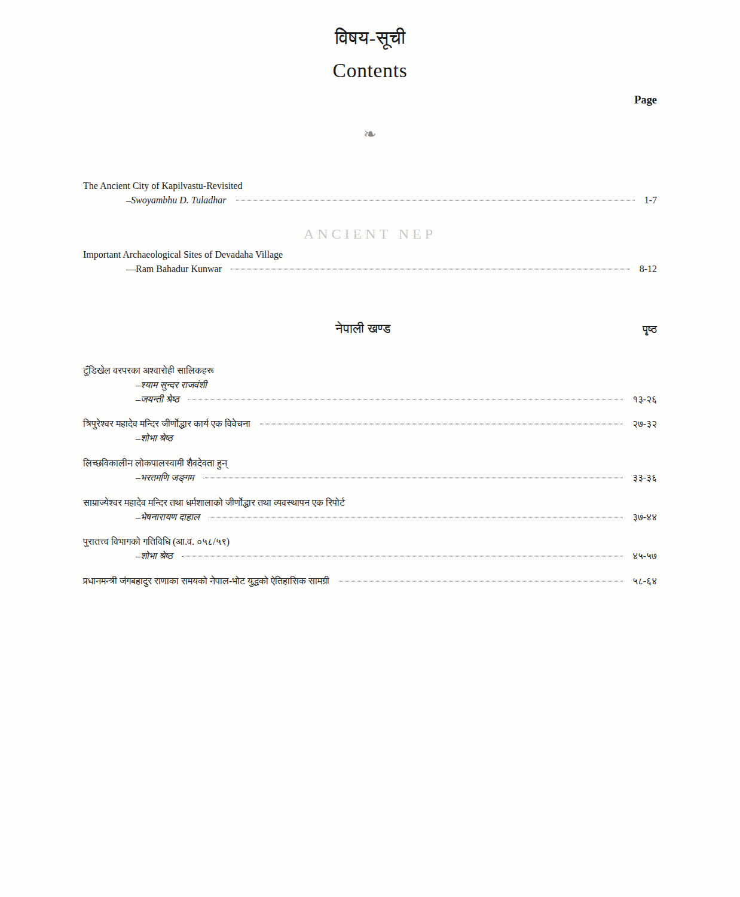विषय-सूची Contents
Page
❧
The Ancient City of Kapilvastu-Revisited
–Swoyambhu D. Tuladhar 1-7
ANCIENT NEP
Important Archaeological Sites of Devadaha Village
—Ram Bahadur Kunwar 8-12
नेपाली खण्ड पृष्ठ
टुँडिखेल वरपरका अश्वारोही सालिकहरू
–श्याम सुन्दर राजवंशी
–जयन्ती श्रेष्ठ १३-२६
त्रिपुरेश्वर महादेव मन्दिर जीर्णोद्धार कार्य एक विवेचना २७-३२
–शोभा श्रेष्ठ
लिच्छविकालीन लोकपालस्वामी शैवदेवता हुन्
–भरतमणि जङ्गम ३३-३६
साम्राज्येश्वर महादेव मन्दिर तथा धर्मशालाको जीर्णोद्धार तथा व्यवस्थापन एक रिपोर्ट
–भेषनारायण दाहाल ३७-४४
पुरातत्त्व विभागको गतिविधि (आ.व. ०५८/५९)
–शोभा श्रेष्ठ ४५-५७
प्रधानमन्त्री जंगबहादुर राणाका समयको नेपाल-भोट युद्धको ऐतिहासिक सामग्री ५८-६४